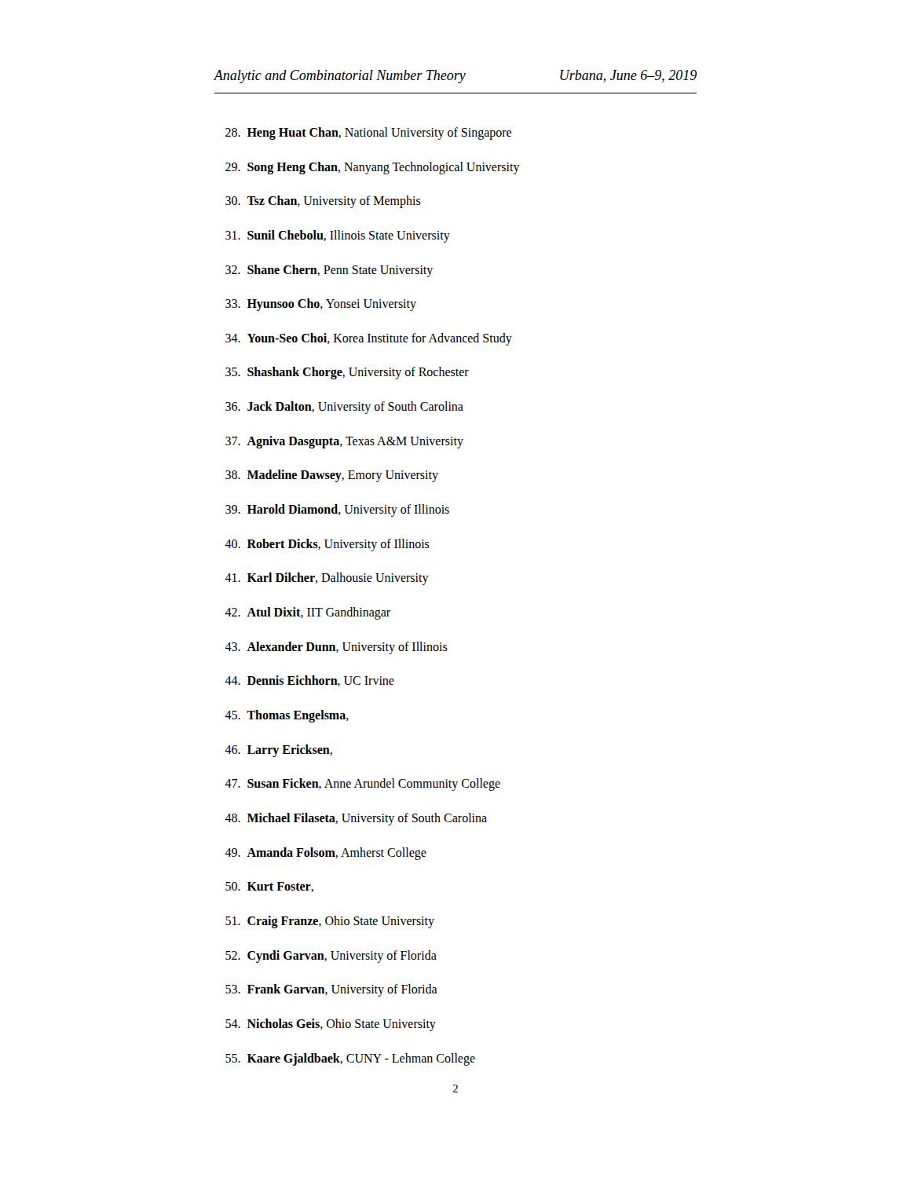Analytic and Combinatorial Number Theory Urbana, June 6–9, 2019
28. Heng Huat Chan, National University of Singapore
29. Song Heng Chan, Nanyang Technological University
30. Tsz Chan, University of Memphis
31. Sunil Chebolu, Illinois State University
32. Shane Chern, Penn State University
33. Hyunsoo Cho, Yonsei University
34. Youn-Seo Choi, Korea Institute for Advanced Study
35. Shashank Chorge, University of Rochester
36. Jack Dalton, University of South Carolina
37. Agniva Dasgupta, Texas A&M University
38. Madeline Dawsey, Emory University
39. Harold Diamond, University of Illinois
40. Robert Dicks, University of Illinois
41. Karl Dilcher, Dalhousie University
42. Atul Dixit, IIT Gandhinagar
43. Alexander Dunn, University of Illinois
44. Dennis Eichhorn, UC Irvine
45. Thomas Engelsma,
46. Larry Ericksen,
47. Susan Ficken, Anne Arundel Community College
48. Michael Filaseta, University of South Carolina
49. Amanda Folsom, Amherst College
50. Kurt Foster,
51. Craig Franze, Ohio State University
52. Cyndi Garvan, University of Florida
53. Frank Garvan, University of Florida
54. Nicholas Geis, Ohio State University
55. Kaare Gjaldbaek, CUNY - Lehman College
2